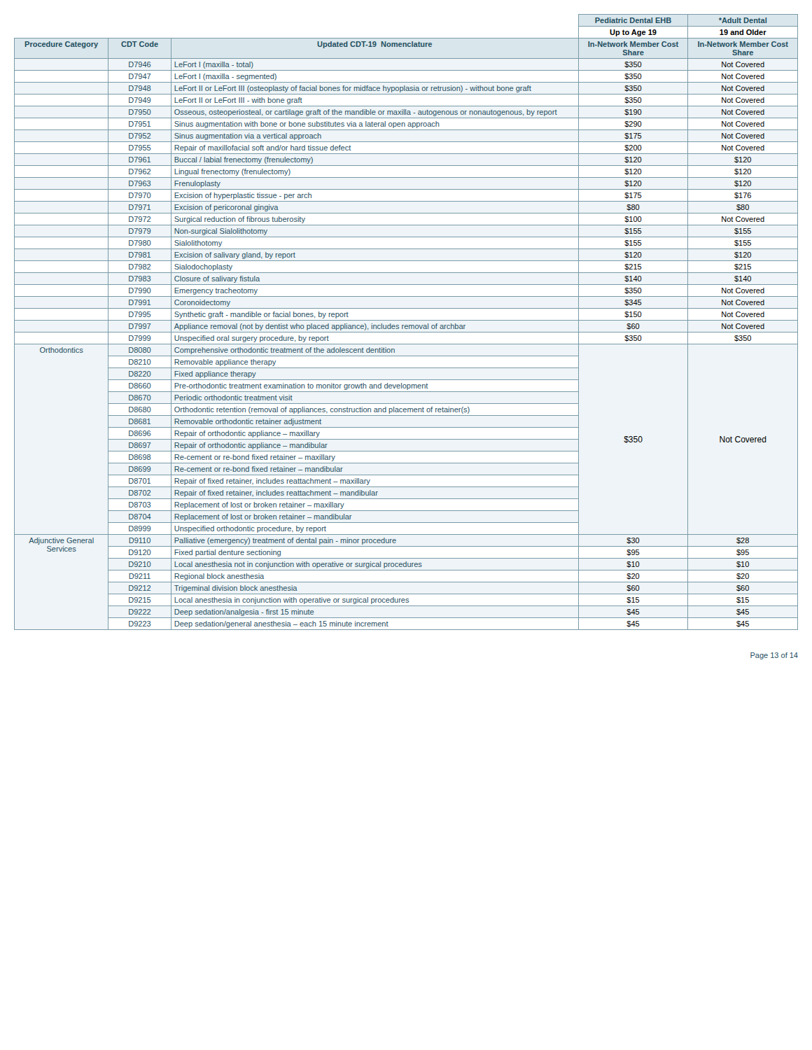| | | | Pediatric Dental EHB | *Adult Dental |
| --- | --- | --- | --- | --- |
| | | | Up to Age 19 | 19 and Older |
| Procedure Category | CDT Code | Updated CDT-19 Nomenclature | In-Network Member Cost Share | In-Network Member Cost Share |
| | D7946 | LeFort I (maxilla - total) | $350 | Not Covered |
| | D7947 | LeFort I (maxilla - segmented) | $350 | Not Covered |
| | D7948 | LeFort II or LeFort III (osteoplasty of facial bones for midface hypoplasia or retrusion) - without bone graft | $350 | Not Covered |
| | D7949 | LeFort II or LeFort III - with bone graft | $350 | Not Covered |
| | D7950 | Osseous, osteoperiosteal, or cartilage graft of the mandible or maxilla - autogenous or nonautogenous, by report | $190 | Not Covered |
| | D7951 | Sinus augmentation with bone or bone substitutes via a lateral open approach | $290 | Not Covered |
| | D7952 | Sinus augmentation via a vertical approach | $175 | Not Covered |
| | D7955 | Repair of maxillofacial soft and/or hard tissue defect | $200 | Not Covered |
| | D7961 | Buccal / labial frenectomy (frenulectomy) | $120 | $120 |
| | D7962 | Lingual frenectomy (frenulectomy) | $120 | $120 |
| | D7963 | Frenuloplasty | $120 | $120 |
| | D7970 | Excision of hyperplastic tissue - per arch | $175 | $176 |
| | D7971 | Excision of pericoronal gingiva | $80 | $80 |
| | D7972 | Surgical reduction of fibrous tuberosity | $100 | Not Covered |
| | D7979 | Non-surgical Sialolithotomy | $155 | $155 |
| | D7980 | Sialolithotomy | $155 | $155 |
| | D7981 | Excision of salivary gland, by report | $120 | $120 |
| | D7982 | Sialodochoplasty | $215 | $215 |
| | D7983 | Closure of salivary fistula | $140 | $140 |
| | D7990 | Emergency tracheotomy | $350 | Not Covered |
| | D7991 | Coronoidectomy | $345 | Not Covered |
| | D7995 | Synthetic graft - mandible or facial bones, by report | $150 | Not Covered |
| | D7997 | Appliance removal (not by dentist who placed appliance), includes removal of archbar | $60 | Not Covered |
| | D7999 | Unspecified oral surgery procedure, by report | $350 | $350 |
| Orthodontics | D8080 | Comprehensive orthodontic treatment of the adolescent dentition | $350 | Not Covered |
| D8210 | Removable appliance therapy |
| D8220 | Fixed appliance therapy |
| D8660 | Pre-orthodontic treatment examination to monitor growth and development |
| D8670 | Periodic orthodontic treatment visit |
| D8680 | Orthodontic retention (removal of appliances, construction and placement of retainer(s) |
| D8681 | Removable orthodontic retainer adjustment |
| D8696 | Repair of orthodontic appliance – maxillary |
| D8697 | Repair of orthodontic appliance – mandibular |
| D8698 | Re-cement or re-bond fixed retainer – maxillary |
| D8699 | Re-cement or re-bond fixed retainer – mandibular |
| D8701 | Repair of fixed retainer, includes reattachment – maxillary |
| D8702 | Repair of fixed retainer, includes reattachment – mandibular |
| D8703 | Replacement of lost or broken retainer – maxillary |
| D8704 | Replacement of lost or broken retainer – mandibular |
| D8999 | Unspecified orthodontic procedure, by report |
| Adjunctive General Services | D9110 | Palliative (emergency) treatment of dental pain - minor procedure | $30 | $28 |
| D9120 | Fixed partial denture sectioning | $95 | $95 |
| D9210 | Local anesthesia not in conjunction with operative or surgical procedures | $10 | $10 |
| D9211 | Regional block anesthesia | $20 | $20 |
| D9212 | Trigeminal division block anesthesia | $60 | $60 |
| D9215 | Local anesthesia in conjunction with operative or surgical procedures | $15 | $15 |
| D9222 | Deep sedation/analgesia - first 15 minute | $45 | $45 |
| D9223 | Deep sedation/general anesthesia – each 15 minute increment | $45 | $45 |
Page 13 of 14